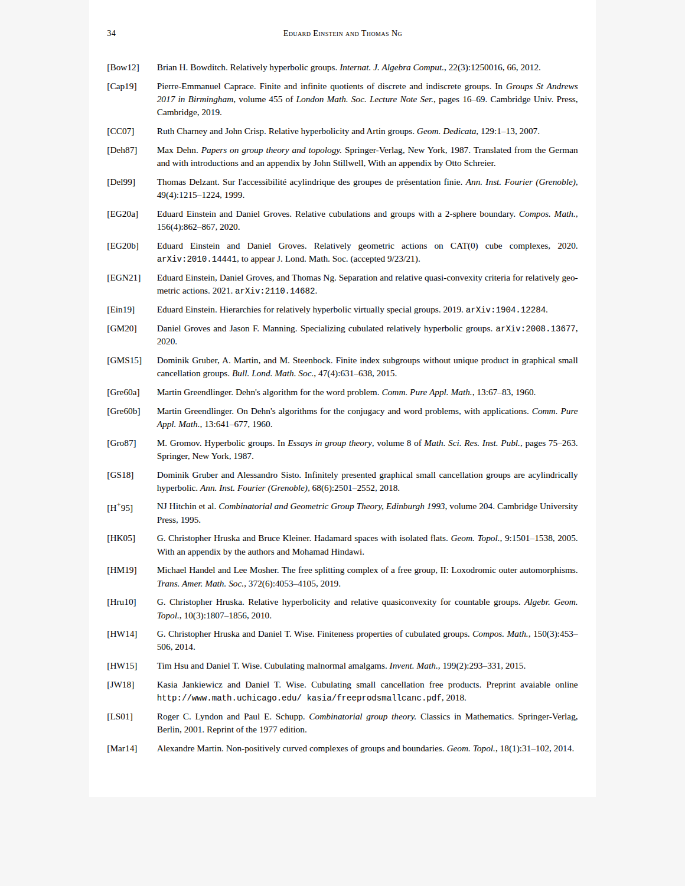34 Eduard Einstein and Thomas Ng
[Bow12]
Brian H. Bowditch. Relatively hyperbolic groups. Internat. J. Algebra Comput., 22(3):1250016, 66, 2012.
[Cap19]
Pierre-Emmanuel Caprace. Finite and infinite quotients of discrete and indiscrete groups. In Groups St Andrews 2017 in Birmingham, volume 455 of London Math. Soc. Lecture Note Ser., pages 16–69. Cambridge Univ. Press, Cambridge, 2019.
[CC07]
Ruth Charney and John Crisp. Relative hyperbolicity and Artin groups. Geom. Dedicata, 129:1–13, 2007.
[Deh87]
Max Dehn. Papers on group theory and topology. Springer-Verlag, New York, 1987. Translated from the German and with introductions and an appendix by John Stillwell, With an appendix by Otto Schreier.
[Del99]
Thomas Delzant. Sur l'accessibilité acylindrique des groupes de présentation finie. Ann. Inst. Fourier (Grenoble), 49(4):1215–1224, 1999.
[EG20a]
Eduard Einstein and Daniel Groves. Relative cubulations and groups with a 2-sphere boundary. Compos. Math., 156(4):862–867, 2020.
[EG20b]
Eduard Einstein and Daniel Groves. Relatively geometric actions on CAT(0) cube complexes, 2020. arXiv:2010.14441, to appear J. Lond. Math. Soc. (accepted 9/23/21).
[EGN21]
Eduard Einstein, Daniel Groves, and Thomas Ng. Separation and relative quasi-convexity criteria for relatively geometric actions. 2021. arXiv:2110.14682.
[Ein19]
Eduard Einstein. Hierarchies for relatively hyperbolic virtually special groups. 2019. arXiv:1904.12284.
[GM20]
Daniel Groves and Jason F. Manning. Specializing cubulated relatively hyperbolic groups. arXiv:2008.13677, 2020.
[GMS15]
Dominik Gruber, A. Martin, and M. Steenbock. Finite index subgroups without unique product in graphical small cancellation groups. Bull. Lond. Math. Soc., 47(4):631–638, 2015.
[Gre60a]
Martin Greendlinger. Dehn's algorithm for the word problem. Comm. Pure Appl. Math., 13:67–83, 1960.
[Gre60b]
Martin Greendlinger. On Dehn's algorithms for the conjugacy and word problems, with applications. Comm. Pure Appl. Math., 13:641–677, 1960.
[Gro87]
M. Gromov. Hyperbolic groups. In Essays in group theory, volume 8 of Math. Sci. Res. Inst. Publ., pages 75–263. Springer, New York, 1987.
[GS18]
Dominik Gruber and Alessandro Sisto. Infinitely presented graphical small cancellation groups are acylindrically hyperbolic. Ann. Inst. Fourier (Grenoble), 68(6):2501–2552, 2018.
[H+95]
NJ Hitchin et al. Combinatorial and Geometric Group Theory, Edinburgh 1993, volume 204. Cambridge University Press, 1995.
[HK05]
G. Christopher Hruska and Bruce Kleiner. Hadamard spaces with isolated flats. Geom. Topol., 9:1501–1538, 2005. With an appendix by the authors and Mohamad Hindawi.
[HM19]
Michael Handel and Lee Mosher. The free splitting complex of a free group, II: Loxodromic outer automorphisms. Trans. Amer. Math. Soc., 372(6):4053–4105, 2019.
[Hru10]
G. Christopher Hruska. Relative hyperbolicity and relative quasiconvexity for countable groups. Algebr. Geom. Topol., 10(3):1807–1856, 2010.
[HW14]
G. Christopher Hruska and Daniel T. Wise. Finiteness properties of cubulated groups. Compos. Math., 150(3):453–506, 2014.
[HW15]
Tim Hsu and Daniel T. Wise. Cubulating malnormal amalgams. Invent. Math., 199(2):293–331, 2015.
[JW18]
Kasia Jankiewicz and Daniel T. Wise. Cubulating small cancellation free products. Preprint avaiable online http://www.math.uchicago.edu/ kasia/freeprodsmallcanc.pdf, 2018.
[LS01]
Roger C. Lyndon and Paul E. Schupp. Combinatorial group theory. Classics in Mathematics. Springer-Verlag, Berlin, 2001. Reprint of the 1977 edition.
[Mar14]
Alexandre Martin. Non-positively curved complexes of groups and boundaries. Geom. Topol., 18(1):31–102, 2014.